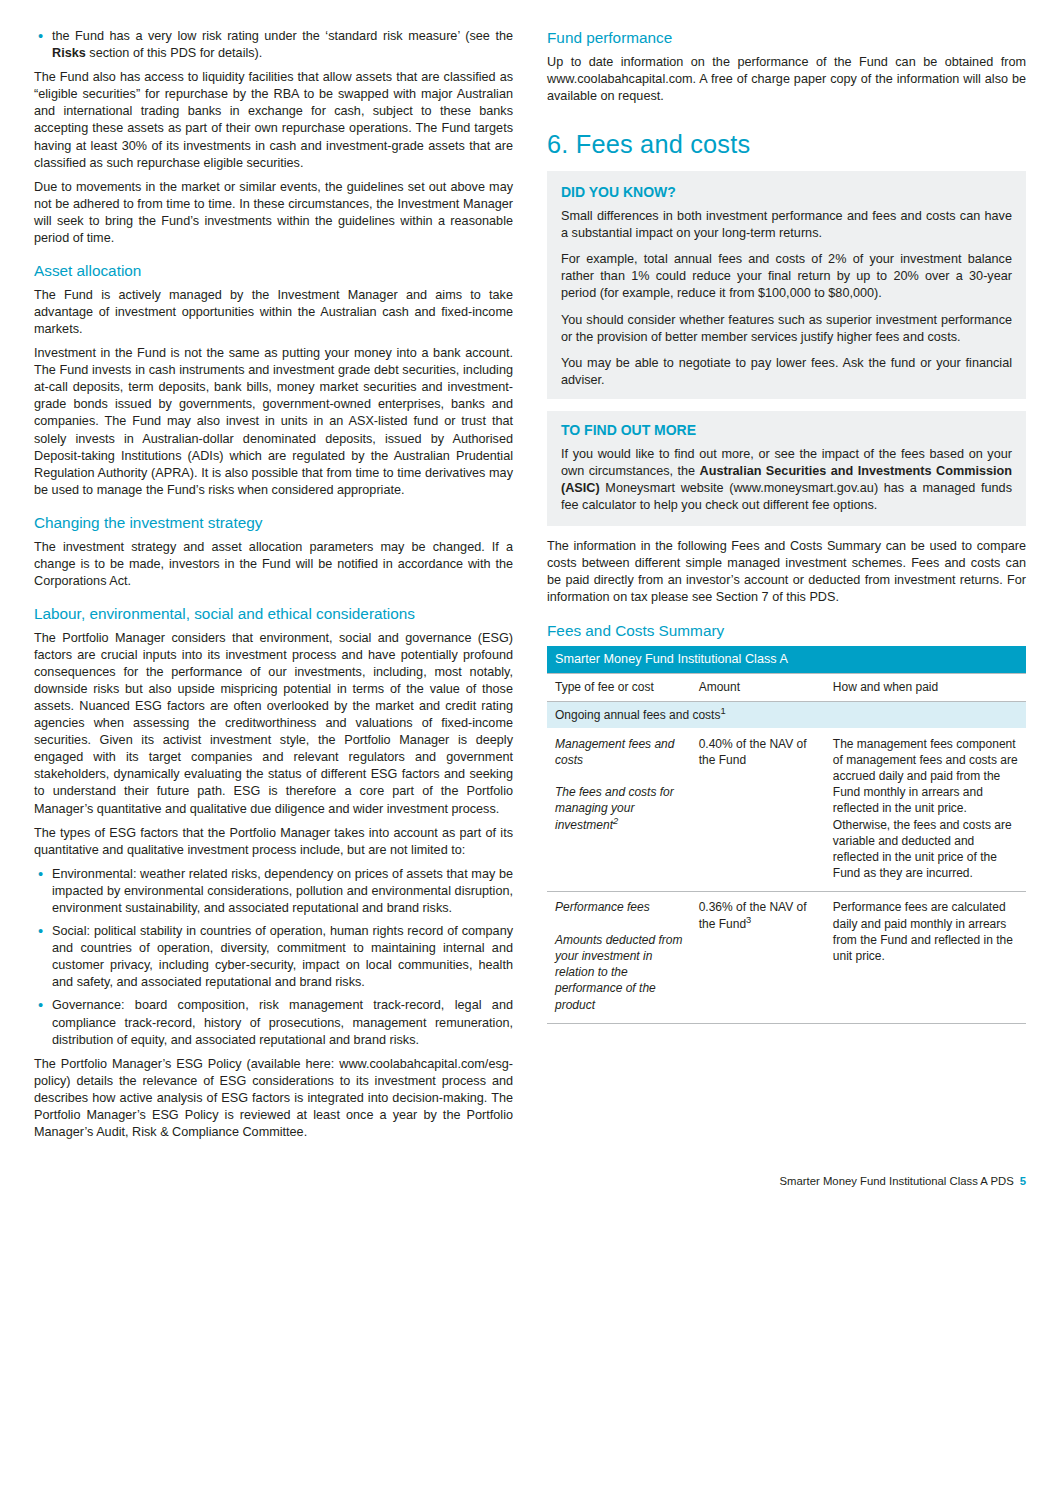the Fund has a very low risk rating under the ‘standard risk measure’ (see the Risks section of this PDS for details).
The Fund also has access to liquidity facilities that allow assets that are classified as “eligible securities” for repurchase by the RBA to be swapped with major Australian and international trading banks in exchange for cash, subject to these banks accepting these assets as part of their own repurchase operations. The Fund targets having at least 30% of its investments in cash and investment-grade assets that are classified as such repurchase eligible securities.
Due to movements in the market or similar events, the guidelines set out above may not be adhered to from time to time. In these circumstances, the Investment Manager will seek to bring the Fund’s investments within the guidelines within a reasonable period of time.
Asset allocation
The Fund is actively managed by the Investment Manager and aims to take advantage of investment opportunities within the Australian cash and fixed-income markets.
Investment in the Fund is not the same as putting your money into a bank account. The Fund invests in cash instruments and investment grade debt securities, including at-call deposits, term deposits, bank bills, money market securities and investment-grade bonds issued by governments, government-owned enterprises, banks and companies. The Fund may also invest in units in an ASX-listed fund or trust that solely invests in Australian-dollar denominated deposits, issued by Authorised Deposit-taking Institutions (ADIs) which are regulated by the Australian Prudential Regulation Authority (APRA). It is also possible that from time to time derivatives may be used to manage the Fund’s risks when considered appropriate.
Changing the investment strategy
The investment strategy and asset allocation parameters may be changed. If a change is to be made, investors in the Fund will be notified in accordance with the Corporations Act.
Labour, environmental, social and ethical considerations
The Portfolio Manager considers that environment, social and governance (ESG) factors are crucial inputs into its investment process and have potentially profound consequences for the performance of our investments, including, most notably, downside risks but also upside mispricing potential in terms of the value of those assets. Nuanced ESG factors are often overlooked by the market and credit rating agencies when assessing the creditworthiness and valuations of fixed-income securities. Given its activist investment style, the Portfolio Manager is deeply engaged with its target companies and relevant regulators and government stakeholders, dynamically evaluating the status of different ESG factors and seeking to understand their future path. ESG is therefore a core part of the Portfolio Manager’s quantitative and qualitative due diligence and wider investment process.
The types of ESG factors that the Portfolio Manager takes into account as part of its quantitative and qualitative investment process include, but are not limited to:
Environmental: weather related risks, dependency on prices of assets that may be impacted by environmental considerations, pollution and environmental disruption, environment sustainability, and associated reputational and brand risks.
Social: political stability in countries of operation, human rights record of company and countries of operation, diversity, commitment to maintaining internal and customer privacy, including cyber-security, impact on local communities, health and safety, and associated reputational and brand risks.
Governance: board composition, risk management track-record, legal and compliance track-record, history of prosecutions, management remuneration, distribution of equity, and associated reputational and brand risks.
The Portfolio Manager’s ESG Policy (available here: www.coolabahcapital.com/esg-policy) details the relevance of ESG considerations to its investment process and describes how active analysis of ESG factors is integrated into decision-making. The Portfolio Manager’s ESG Policy is reviewed at least once a year by the Portfolio Manager’s Audit, Risk & Compliance Committee.
Fund performance
Up to date information on the performance of the Fund can be obtained from www.coolabahcapital.com. A free of charge paper copy of the information will also be available on request.
6. Fees and costs
DID YOU KNOW?
Small differences in both investment performance and fees and costs can have a substantial impact on your long-term returns.
For example, total annual fees and costs of 2% of your investment balance rather than 1% could reduce your final return by up to 20% over a 30-year period (for example, reduce it from $100,000 to $80,000).
You should consider whether features such as superior investment performance or the provision of better member services justify higher fees and costs.
You may be able to negotiate to pay lower fees. Ask the fund or your financial adviser.
TO FIND OUT MORE
If you would like to find out more, or see the impact of the fees based on your own circumstances, the Australian Securities and Investments Commission (ASIC) Moneysmart website (www.moneysmart.gov.au) has a managed funds fee calculator to help you check out different fee options.
The information in the following Fees and Costs Summary can be used to compare costs between different simple managed investment schemes. Fees and costs can be paid directly from an investor’s account or deducted from investment returns. For information on tax please see Section 7 of this PDS.
Fees and Costs Summary
| Smarter Money Fund Institutional Class A |
| Type of fee or cost | Amount | How and when paid |
| Ongoing annual fees and costs 1 |
| Management fees and costs The fees and costs for managing your investment 2 | 0.40% of the NAV of the Fund | The management fees component of management fees and costs are accrued daily and paid from the Fund monthly in arrears and reflected in the unit price. Otherwise, the fees and costs are variable and deducted and reflected in the unit price of the Fund as they are incurred. |
| Performance fees Amounts deducted from your investment in relation to the performance of the product | 0.36% of the NAV of the Fund 3 | Performance fees are calculated daily and paid monthly in arrears from the Fund and reflected in the unit price. |
Smarter Money Fund Institutional Class A PDS5